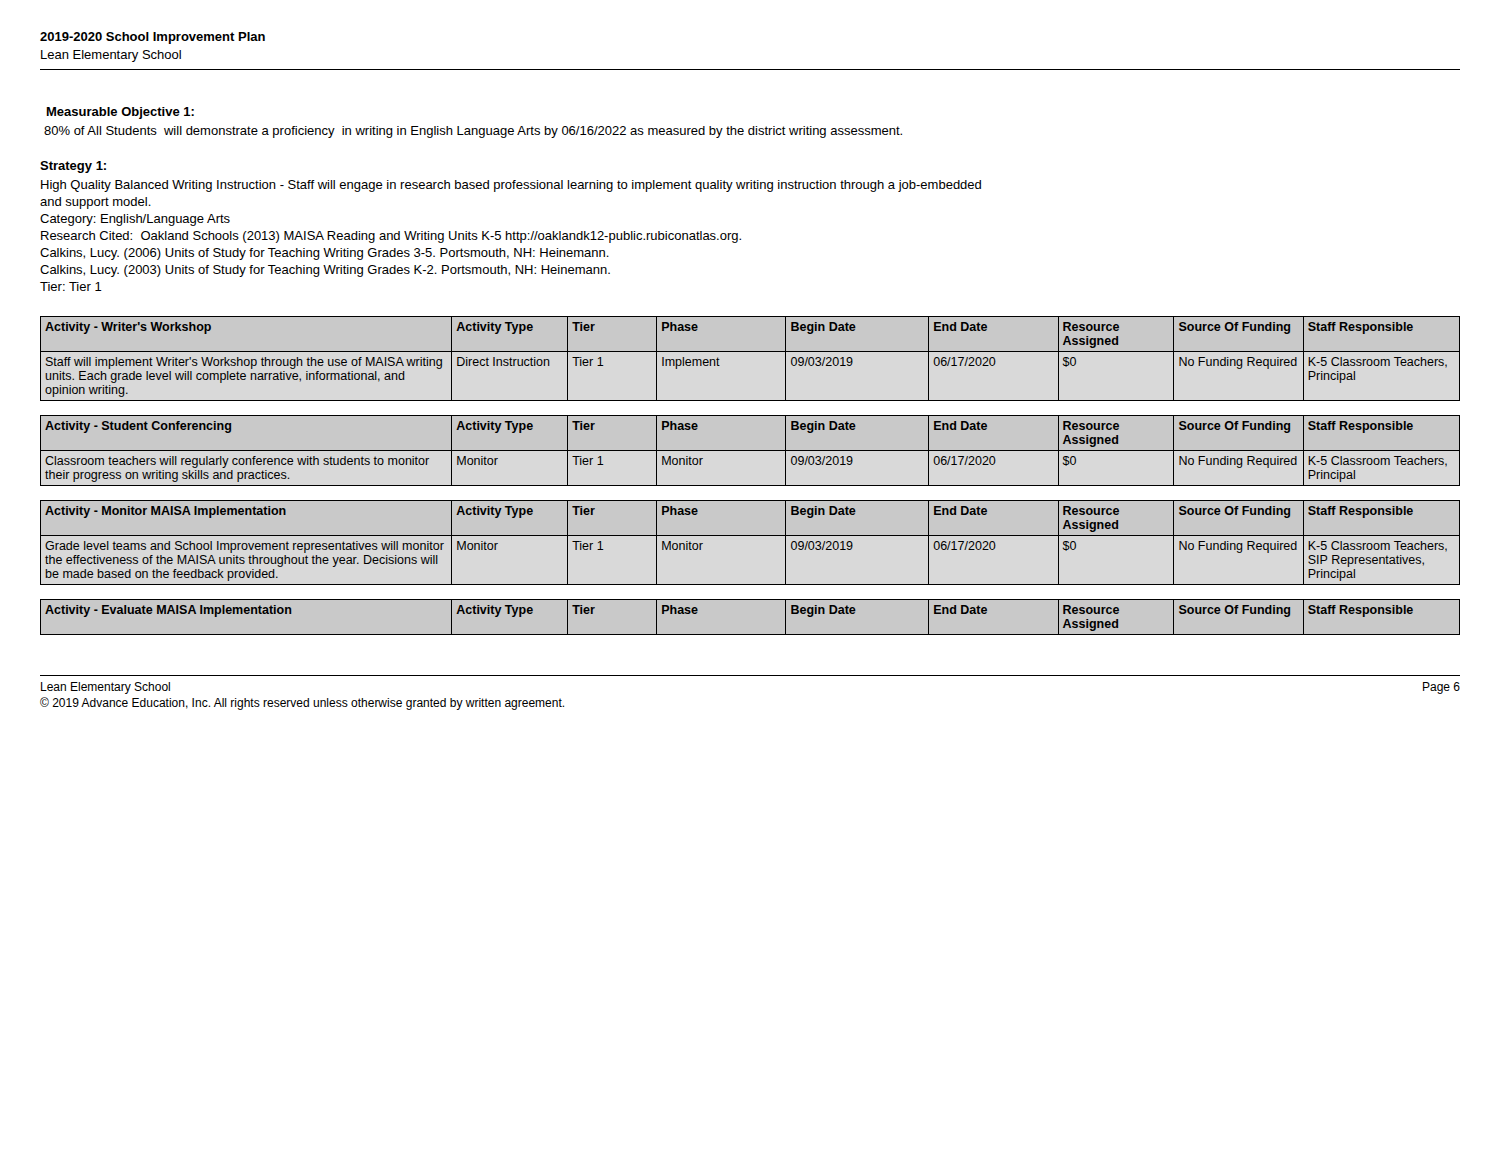2019-2020 School Improvement Plan
Lean Elementary School
Measurable Objective 1:
80% of All Students will demonstrate a proficiency in writing in English Language Arts by 06/16/2022 as measured by the district writing assessment.
Strategy 1:
High Quality Balanced Writing Instruction - Staff will engage in research based professional learning to implement quality writing instruction through a job-embedded
and support model.
Category: English/Language Arts
Research Cited: Oakland Schools (2013) MAISA Reading and Writing Units K-5 http://oaklandk12-public.rubiconatlas.org.
Calkins, Lucy. (2006) Units of Study for Teaching Writing Grades 3-5. Portsmouth, NH: Heinemann.
Calkins, Lucy. (2003) Units of Study for Teaching Writing Grades K-2. Portsmouth, NH: Heinemann.
Tier: Tier 1
| Activity - Writer's Workshop | Activity Type | Tier | Phase | Begin Date | End Date | Resource Assigned | Source Of Funding | Staff Responsible |
| --- | --- | --- | --- | --- | --- | --- | --- | --- |
| Staff will implement Writer's Workshop through the use of MAISA writing units. Each grade level will complete narrative, informational, and opinion writing. | Direct Instruction | Tier 1 | Implement | 09/03/2019 | 06/17/2020 | $0 | No Funding Required | K-5 Classroom Teachers, Principal |
| Activity - Student Conferencing | Activity Type | Tier | Phase | Begin Date | End Date | Resource Assigned | Source Of Funding | Staff Responsible |
| --- | --- | --- | --- | --- | --- | --- | --- | --- |
| Classroom teachers will regularly conference with students to monitor their progress on writing skills and practices. | Monitor | Tier 1 | Monitor | 09/03/2019 | 06/17/2020 | $0 | No Funding Required | K-5 Classroom Teachers, Principal |
| Activity - Monitor MAISA Implementation | Activity Type | Tier | Phase | Begin Date | End Date | Resource Assigned | Source Of Funding | Staff Responsible |
| --- | --- | --- | --- | --- | --- | --- | --- | --- |
| Grade level teams and School Improvement representatives will monitor the effectiveness of the MAISA units throughout the year. Decisions will be made based on the feedback provided. | Monitor | Tier 1 | Monitor | 09/03/2019 | 06/17/2020 | $0 | No Funding Required | K-5 Classroom Teachers, SIP Representatives, Principal |
| Activity - Evaluate MAISA Implementation | Activity Type | Tier | Phase | Begin Date | End Date | Resource Assigned | Source Of Funding | Staff Responsible |
| --- | --- | --- | --- | --- | --- | --- | --- | --- |
Lean Elementary School Page 6
© 2019 Advance Education, Inc. All rights reserved unless otherwise granted by written agreement.